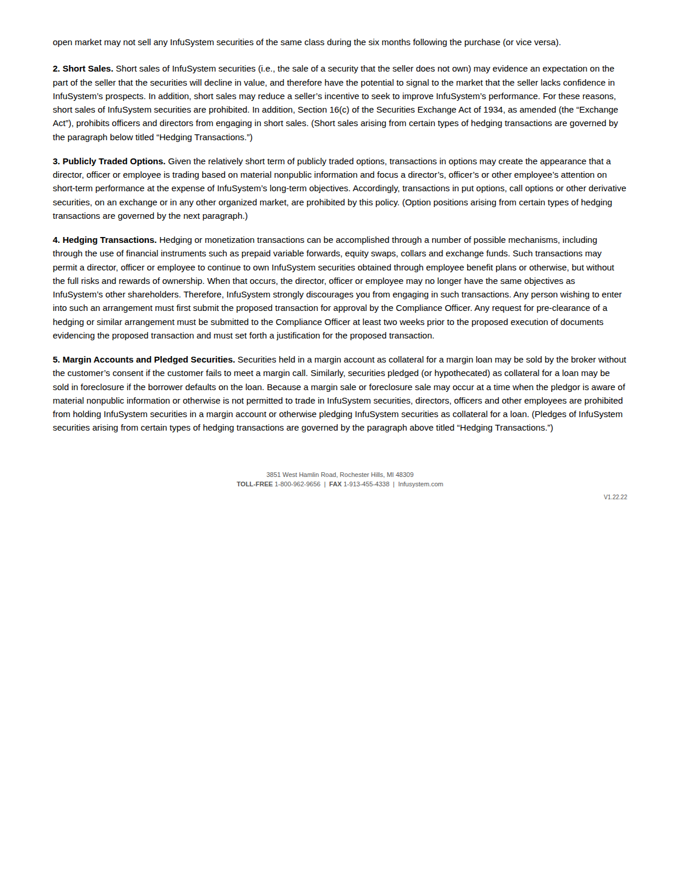open market may not sell any InfuSystem securities of the same class during the six months following the purchase (or vice versa).
2. Short Sales. Short sales of InfuSystem securities (i.e., the sale of a security that the seller does not own) may evidence an expectation on the part of the seller that the securities will decline in value, and therefore have the potential to signal to the market that the seller lacks confidence in InfuSystem’s prospects. In addition, short sales may reduce a seller’s incentive to seek to improve InfuSystem’s performance. For these reasons, short sales of InfuSystem securities are prohibited. In addition, Section 16(c) of the Securities Exchange Act of 1934, as amended (the “Exchange Act”), prohibits officers and directors from engaging in short sales. (Short sales arising from certain types of hedging transactions are governed by the paragraph below titled “Hedging Transactions.”)
3. Publicly Traded Options. Given the relatively short term of publicly traded options, transactions in options may create the appearance that a director, officer or employee is trading based on material nonpublic information and focus a director’s, officer’s or other employee’s attention on short-term performance at the expense of InfuSystem’s long-term objectives. Accordingly, transactions in put options, call options or other derivative securities, on an exchange or in any other organized market, are prohibited by this policy. (Option positions arising from certain types of hedging transactions are governed by the next paragraph.)
4. Hedging Transactions. Hedging or monetization transactions can be accomplished through a number of possible mechanisms, including through the use of financial instruments such as prepaid variable forwards, equity swaps, collars and exchange funds. Such transactions may permit a director, officer or employee to continue to own InfuSystem securities obtained through employee benefit plans or otherwise, but without the full risks and rewards of ownership. When that occurs, the director, officer or employee may no longer have the same objectives as InfuSystem’s other shareholders. Therefore, InfuSystem strongly discourages you from engaging in such transactions. Any person wishing to enter into such an arrangement must first submit the proposed transaction for approval by the Compliance Officer. Any request for pre-clearance of a hedging or similar arrangement must be submitted to the Compliance Officer at least two weeks prior to the proposed execution of documents evidencing the proposed transaction and must set forth a justification for the proposed transaction.
5. Margin Accounts and Pledged Securities. Securities held in a margin account as collateral for a margin loan may be sold by the broker without the customer’s consent if the customer fails to meet a margin call. Similarly, securities pledged (or hypothecated) as collateral for a loan may be sold in foreclosure if the borrower defaults on the loan. Because a margin sale or foreclosure sale may occur at a time when the pledgor is aware of material nonpublic information or otherwise is not permitted to trade in InfuSystem securities, directors, officers and other employees are prohibited from holding InfuSystem securities in a margin account or otherwise pledging InfuSystem securities as collateral for a loan. (Pledges of InfuSystem securities arising from certain types of hedging transactions are governed by the paragraph above titled “Hedging Transactions.”)
3851 West Hamlin Road, Rochester Hills, MI 48309
TOLL-FREE 1-800-962-9656|FAX 1-913-455-4338|Infusystem.com
V1.22.22